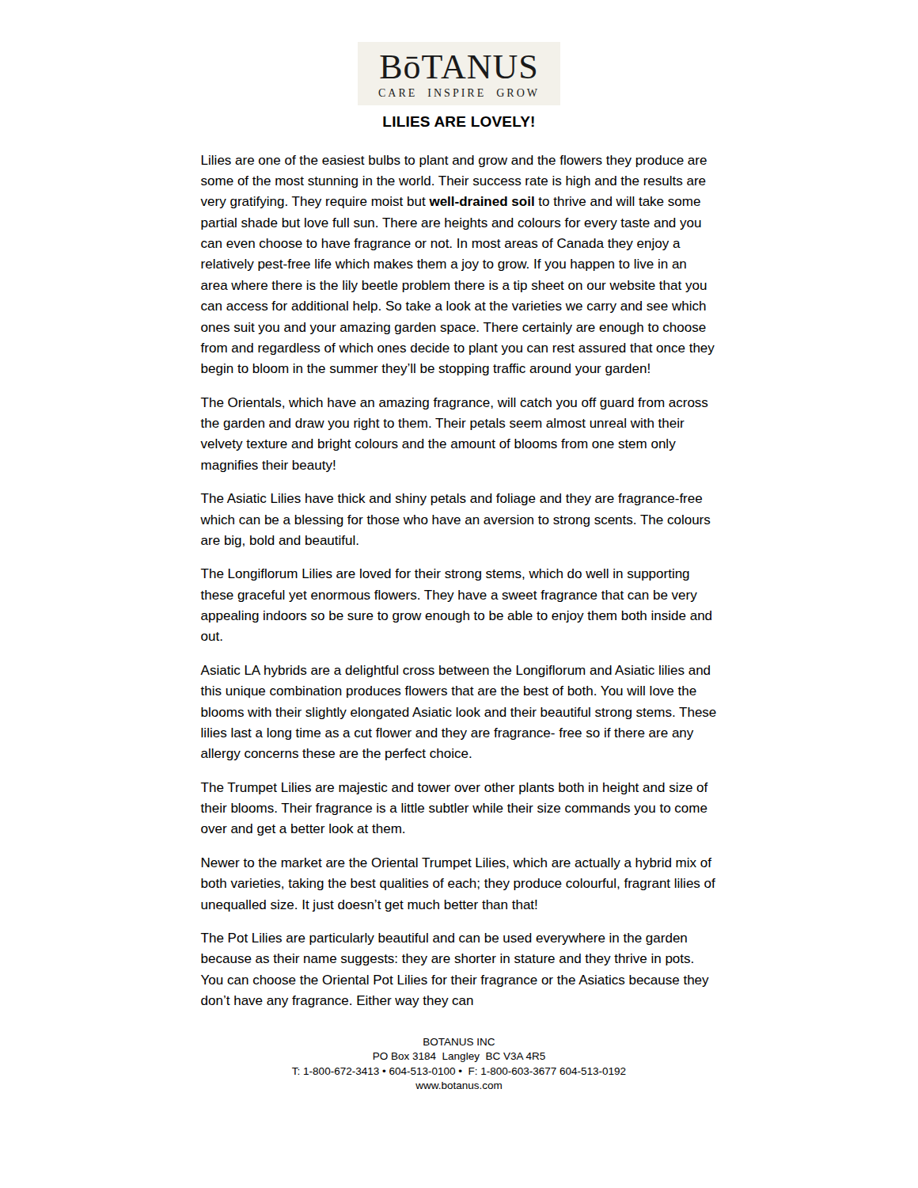BōTANUS
CARE INSPIRE GROW
LILIES ARE LOVELY!
Lilies are one of the easiest bulbs to plant and grow and the flowers they produce are some of the most stunning in the world. Their success rate is high and the results are very gratifying. They require moist but well-drained soil to thrive and will take some partial shade but love full sun. There are heights and colours for every taste and you can even choose to have fragrance or not. In most areas of Canada they enjoy a relatively pest-free life which makes them a joy to grow. If you happen to live in an area where there is the lily beetle problem there is a tip sheet on our website that you can access for additional help. So take a look at the varieties we carry and see which ones suit you and your amazing garden space. There certainly are enough to choose from and regardless of which ones decide to plant you can rest assured that once they begin to bloom in the summer they’ll be stopping traffic around your garden!
The Orientals, which have an amazing fragrance, will catch you off guard from across the garden and draw you right to them. Their petals seem almost unreal with their velvety texture and bright colours and the amount of blooms from one stem only magnifies their beauty!
The Asiatic Lilies have thick and shiny petals and foliage and they are fragrance-free which can be a blessing for those who have an aversion to strong scents. The colours are big, bold and beautiful.
The Longiflorum Lilies are loved for their strong stems, which do well in supporting these graceful yet enormous flowers. They have a sweet fragrance that can be very appealing indoors so be sure to grow enough to be able to enjoy them both inside and out.
Asiatic LA hybrids are a delightful cross between the Longiflorum and Asiatic lilies and this unique combination produces flowers that are the best of both. You will love the blooms with their slightly elongated Asiatic look and their beautiful strong stems. These lilies last a long time as a cut flower and they are fragrance- free so if there are any allergy concerns these are the perfect choice.
The Trumpet Lilies are majestic and tower over other plants both in height and size of their blooms. Their fragrance is a little subtler while their size commands you to come over and get a better look at them.
Newer to the market are the Oriental Trumpet Lilies, which are actually a hybrid mix of both varieties, taking the best qualities of each; they produce colourful, fragrant lilies of unequalled size. It just doesn’t get much better than that!
The Pot Lilies are particularly beautiful and can be used everywhere in the garden because as their name suggests: they are shorter in stature and they thrive in pots. You can choose the Oriental Pot Lilies for their fragrance or the Asiatics because they don’t have any fragrance. Either way they can
BOTANUS INC
PO Box 3184 Langley BC V3A 4R5
T: 1-800-672-3413 • 604-513-0100 • F: 1-800-603-3677 604-513-0192
www.botanus.com